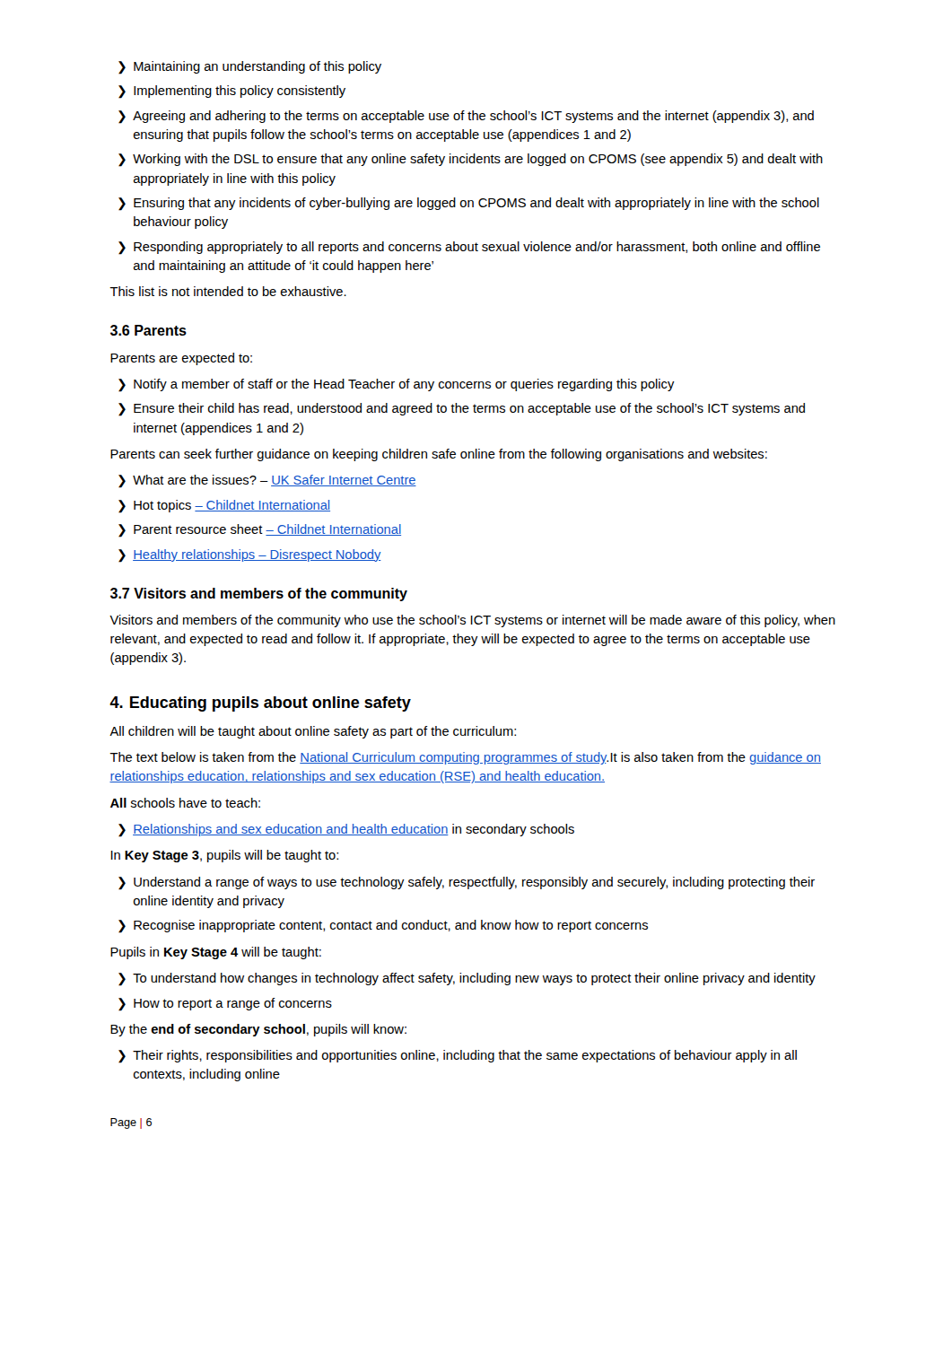Maintaining an understanding of this policy
Implementing this policy consistently
Agreeing and adhering to the terms on acceptable use of the school’s ICT systems and the internet (appendix 3), and ensuring that pupils follow the school’s terms on acceptable use (appendices 1 and 2)
Working with the DSL to ensure that any online safety incidents are logged on CPOMS (see appendix 5) and dealt with appropriately in line with this policy
Ensuring that any incidents of cyber-bullying are logged on CPOMS and dealt with appropriately in line with the school behaviour policy
Responding appropriately to all reports and concerns about sexual violence and/or harassment, both online and offline and maintaining an attitude of ‘it could happen here’
This list is not intended to be exhaustive.
3.6 Parents
Parents are expected to:
Notify a member of staff or the Head Teacher of any concerns or queries regarding this policy
Ensure their child has read, understood and agreed to the terms on acceptable use of the school’s ICT systems and internet (appendices 1 and 2)
Parents can seek further guidance on keeping children safe online from the following organisations and websites:
What are the issues? – UK Safer Internet Centre
Hot topics – Childnet International
Parent resource sheet – Childnet International
Healthy relationships – Disrespect Nobody
3.7 Visitors and members of the community
Visitors and members of the community who use the school’s ICT systems or internet will be made aware of this policy, when relevant, and expected to read and follow it. If appropriate, they will be expected to agree to the terms on acceptable use (appendix 3).
4. Educating pupils about online safety
All children will be taught about online safety as part of the curriculum:
The text below is taken from the National Curriculum computing programmes of study.It is also taken from the guidance on relationships education, relationships and sex education (RSE) and health education.
All schools have to teach:
Relationships and sex education and health education in secondary schools
In Key Stage 3, pupils will be taught to:
Understand a range of ways to use technology safely, respectfully, responsibly and securely, including protecting their online identity and privacy
Recognise inappropriate content, contact and conduct, and know how to report concerns
Pupils in Key Stage 4 will be taught:
To understand how changes in technology affect safety, including new ways to protect their online privacy and identity
How to report a range of concerns
By the end of secondary school, pupils will know:
Their rights, responsibilities and opportunities online, including that the same expectations of behaviour apply in all contexts, including online
Page | 6